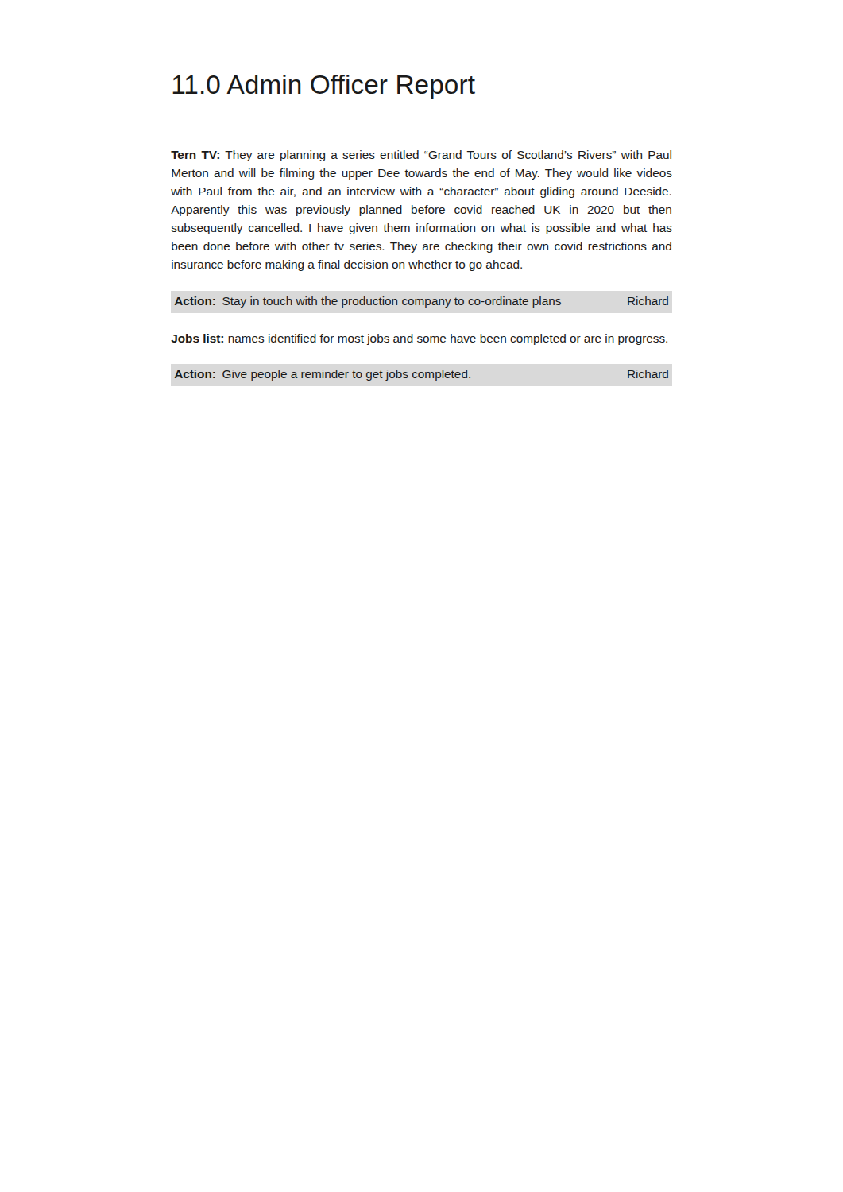11.0 Admin Officer Report
Tern TV: They are planning a series entitled “Grand Tours of Scotland’s Rivers” with Paul Merton and will be filming the upper Dee towards the end of May. They would like videos with Paul from the air, and an interview with a “character” about gliding around Deeside. Apparently this was previously planned before covid reached UK in 2020 but then subsequently cancelled. I have given them information on what is possible and what has been done before with other tv series. They are checking their own covid restrictions and insurance before making a final decision on whether to go ahead.
Action: Stay in touch with the production company to co-ordinate plans Richard
Jobs list: names identified for most jobs and some have been completed or are in progress.
Action: Give people a reminder to get jobs completed. Richard